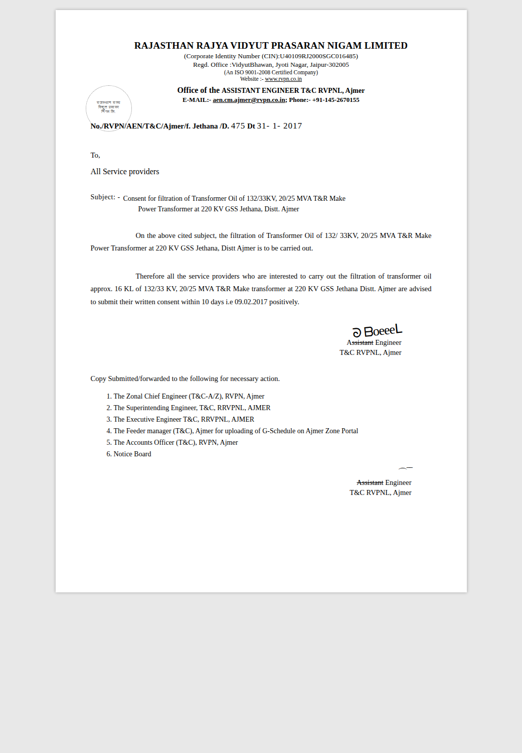राजस्थान राज्य
विद्युत प्रसारण
निगम लि.
RAJASTHAN RAJYA VIDYUT PRASARAN NIGAM LIMITED
(Corporate Identity Number (CIN):U40109RJ2000SGC016485)
Regd. Office :VidyutBhawan, Jyoti Nagar, Jaipur-302005
(An ISO 9001-2008 Certified Company)
Website :- www.rvpn.co.in
Office of the ASSISTANT ENGINEER T&C RVPNL, Ajmer
E-MAIL:- aen.cm.ajmer@rvpn.co.in; Phone:- +91-145-2670155
No./RVPN/AEN/T&C/Ajmer/f. Jethana /D. 475 Dt 31- 1- 2017
To,
All Service providers
Subject: -
Consent for filtration of Transformer Oil of 132/33KV, 20/25 MVA T&R Make
Power Transformer at 220 KV GSS Jethana, Distt. Ajmer
On the above cited subject, the filtration of Transformer Oil of 132/ 33KV, 20/25 MVA T&R Make Power Transformer at 220 KV GSS Jethana, Distt Ajmer is to be carried out.
Therefore all the service providers who are interested to carry out the filtration of transformer oil approx. 16 KL of 132/33 KV, 20/25 MVA T&R Make transformer at 220 KV GSS Jethana Distt. Ajmer are advised to submit their written consent within 10 days i.e 09.02.2017 positively.
ᘐ ᗷoeeeᒪ
Assistant Engineer
T&C RVPNL, Ajmer
Copy Submitted/forwarded to the following for necessary action.
The Zonal Chief Engineer (T&C-A/Z), RVPN, Ajmer
The Superintending Engineer, T&C, RRVPNL, AJMER
The Executive Engineer T&C, RRVPNL, AJMER
The Feeder manager (T&C), Ajmer for uploading of G-Schedule on Ajmer Zone Portal
The Accounts Officer (T&C), RVPN, Ajmer
Notice Board
⌒‾‾ Assistant Engineer
T&C RVPNL, Ajmer